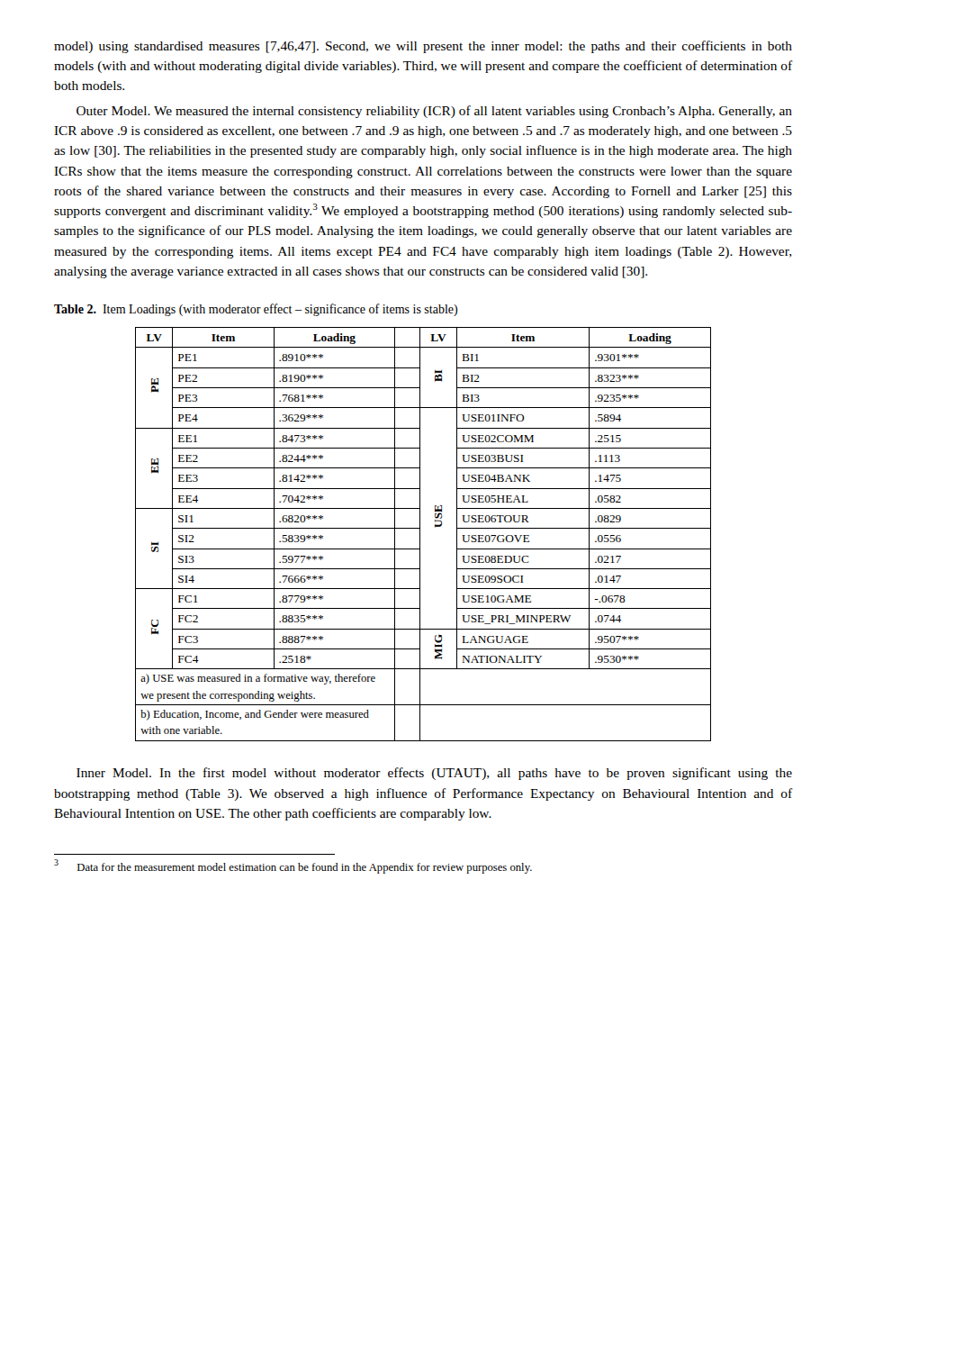model) using standardised measures [7,46,47]. Second, we will present the inner model: the paths and their coefficients in both models (with and without moderating digital divide variables). Third, we will present and compare the coefficient of determination of both models.
Outer Model. We measured the internal consistency reliability (ICR) of all latent variables using Cronbach’s Alpha. Generally, an ICR above .9 is considered as excellent, one between .7 and .9 as high, one between .5 and .7 as moderately high, and one between .5 as low [30]. The reliabilities in the presented study are comparably high, only social influence is in the high moderate area. The high ICRs show that the items measure the corresponding construct. All correlations between the constructs were lower than the square roots of the shared variance between the constructs and their measures in every case. According to Fornell and Larker [25] this supports convergent and discriminant validity.3 We employed a bootstrapping method (500 iterations) using randomly selected sub-samples to the significance of our PLS model. Analysing the item loadings, we could generally observe that our latent variables are measured by the corresponding items. All items except PE4 and FC4 have comparably high item loadings (Table 2). However, analysing the average variance extracted in all cases shows that our constructs can be considered valid [30].
Table 2. Item Loadings (with moderator effect – significance of items is stable)
| LV | Item | Loading | | LV | Item | Loading |
| PE | PE1 | .8910*** | | BI | BI1 | .9301*** |
| PE2 | .8190*** | | BI2 | .8323*** |
| PE3 | .7681*** | | BI3 | .9235*** |
| PE4 | .3629*** | | USE | USE01INFO | .5894 |
| EE | EE1 | .8473*** | | USE02COMM | .2515 |
| EE2 | .8244*** | | USE03BUSI | .1113 |
| EE3 | .8142*** | | USE04BANK | .1475 |
| EE4 | .7042*** | | USE05HEAL | .0582 |
| SI | SI1 | .6820*** | | USE06TOUR | .0829 |
| SI2 | .5839*** | | USE07GOVE | .0556 |
| SI3 | .5977*** | | USE08EDUC | .0217 |
| SI4 | .7666*** | | USE09SOCI | .0147 |
| FC | FC1 | .8779*** | | USE10GAME | -.0678 |
| FC2 | .8835*** | | USE_PRI_MINPERW | .0744 |
| FC3 | .8887*** | | MIG | LANGUAGE | .9507*** |
| FC4 | .2518* | | NATIONALITY | .9530*** |
| a) USE was measured in a formative way, therefore we present the corresponding weights. | | |
| b) Education, Income, and Gender were measured with one variable. | | |
Inner Model. In the first model without moderator effects (UTAUT), all paths have to be proven significant using the bootstrapping method (Table 3). We observed a high influence of Performance Expectancy on Behavioural Intention and of Behavioural Intention on USE. The other path coefficients are comparably low.
3 Data for the measurement model estimation can be found in the Appendix for review purposes only.